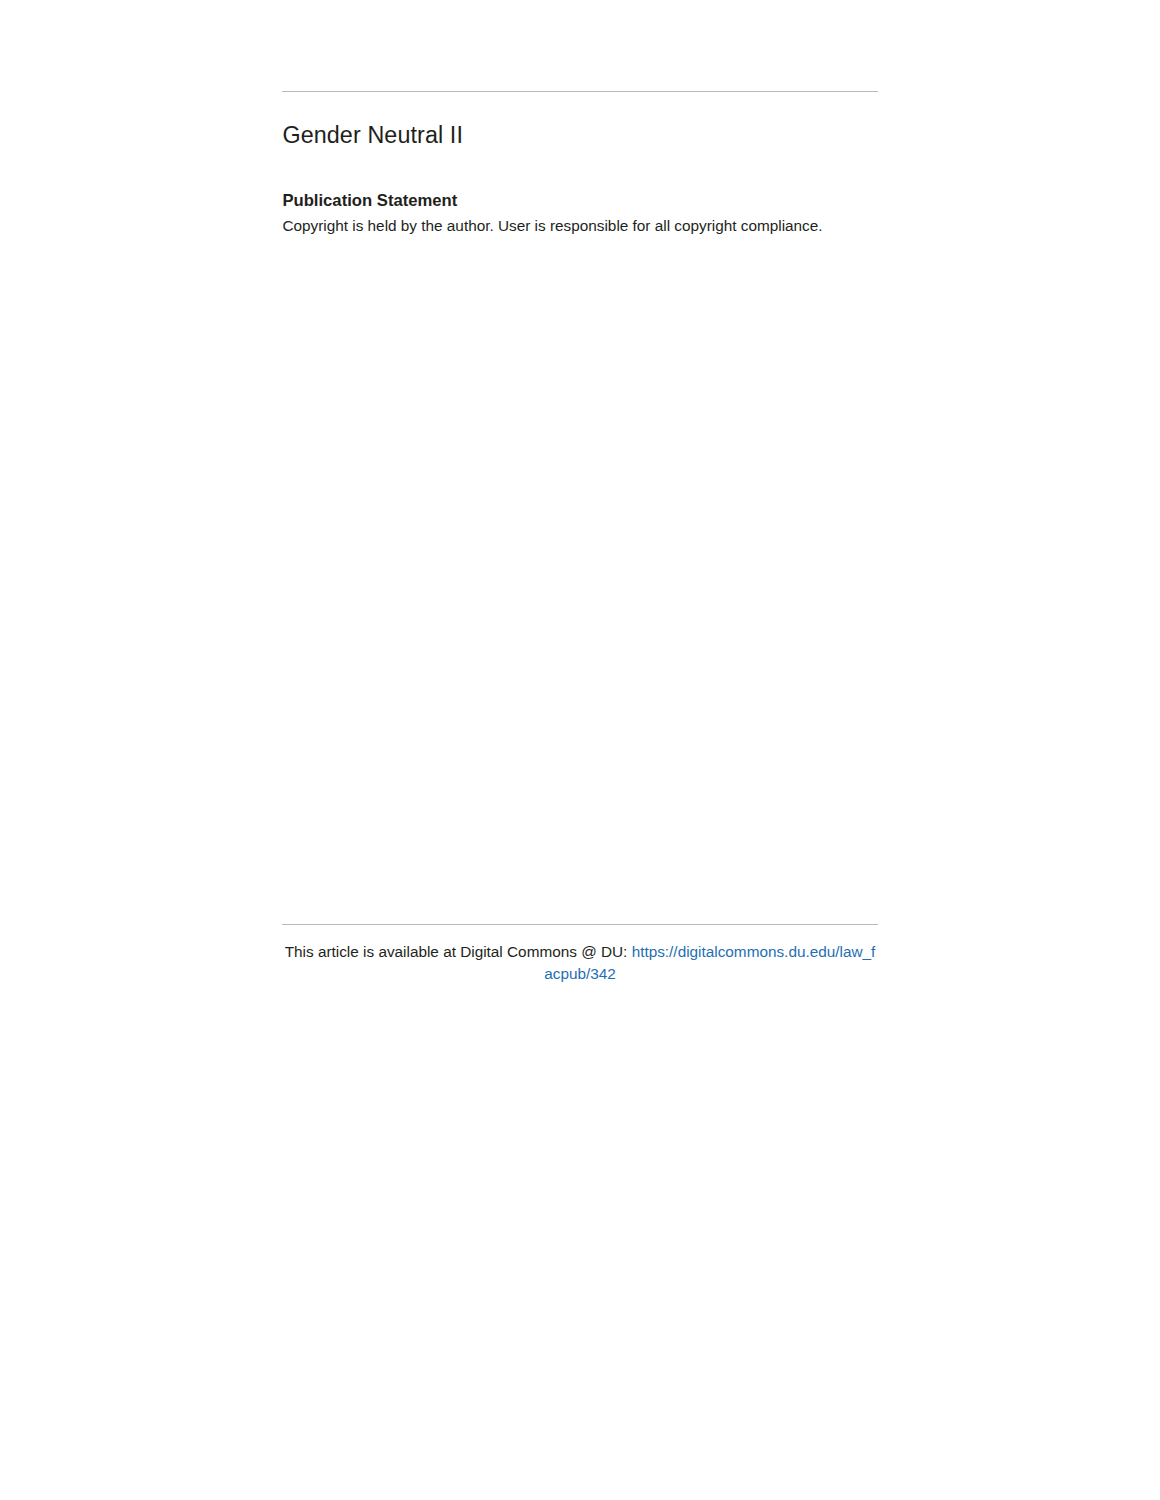Gender Neutral II
Publication Statement
Copyright is held by the author. User is responsible for all copyright compliance.
This article is available at Digital Commons @ DU: https://digitalcommons.du.edu/law_facpub/342